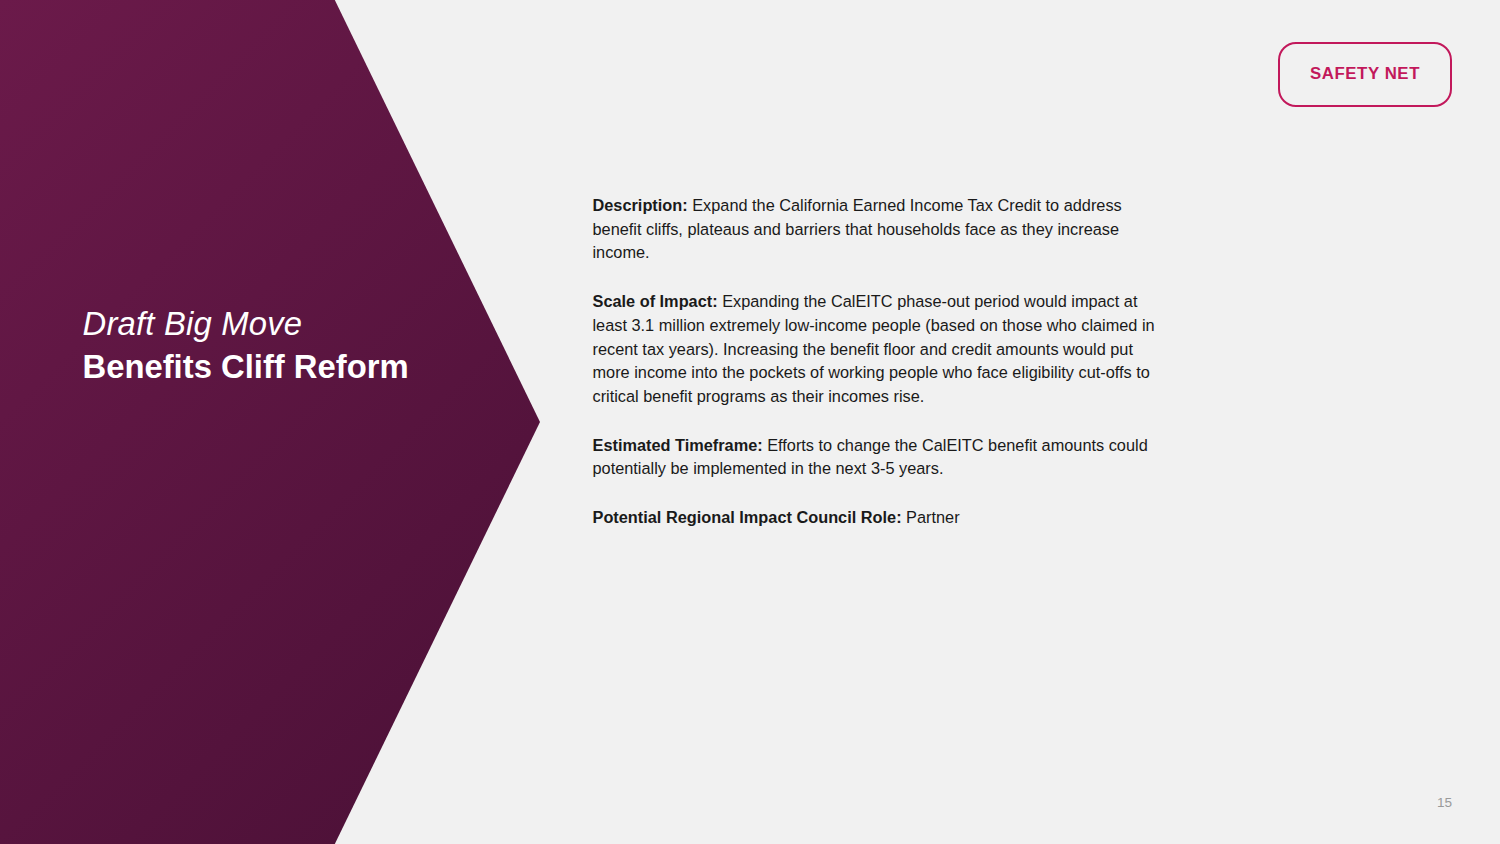SAFETY NET
Draft Big Move
Benefits Cliff Reform
Description: Expand the California Earned Income Tax Credit to address benefit cliffs, plateaus and barriers that households face as they increase income.
Scale of Impact: Expanding the CalEITC phase-out period would impact at least 3.1 million extremely low-income people (based on those who claimed in recent tax years). Increasing the benefit floor and credit amounts would put more income into the pockets of working people who face eligibility cut-offs to critical benefit programs as their incomes rise.
Estimated Timeframe: Efforts to change the CalEITC benefit amounts could potentially be implemented in the next 3-5 years.
Potential Regional Impact Council Role: Partner
15